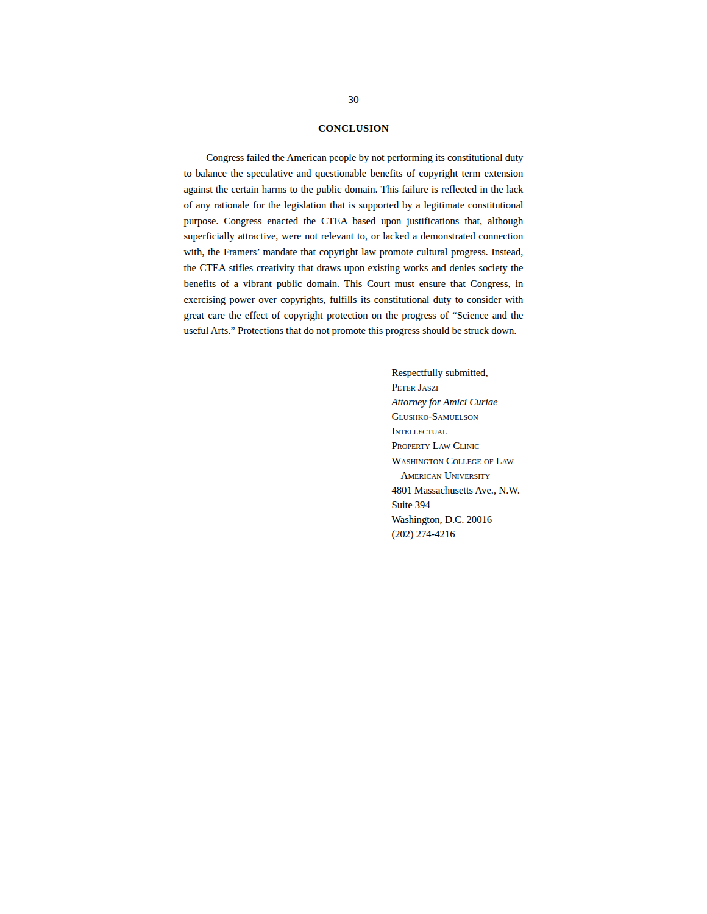30
CONCLUSION
Congress failed the American people by not performing its constitutional duty to balance the speculative and questionable benefits of copyright term extension against the certain harms to the public domain. This failure is reflected in the lack of any rationale for the legislation that is supported by a legitimate constitutional purpose. Congress enacted the CTEA based upon justifications that, although superficially attractive, were not relevant to, or lacked a demonstrated connection with, the Framers’ mandate that copyright law promote cultural progress. Instead, the CTEA stifles creativity that draws upon existing works and denies society the benefits of a vibrant public domain. This Court must ensure that Congress, in exercising power over copyrights, fulfills its constitutional duty to consider with great care the effect of copyright protection on the progress of “Science and the useful Arts.” Protections that do not promote this progress should be struck down.
Respectfully submitted,
Peter Jaszi
Attorney for Amici Curiae
Glushko-Samuelson Intellectual
Property Law Clinic
Washington College of Law
American University
4801 Massachusetts Ave., N.W.
Suite 394
Washington, D.C. 20016
(202) 274-4216